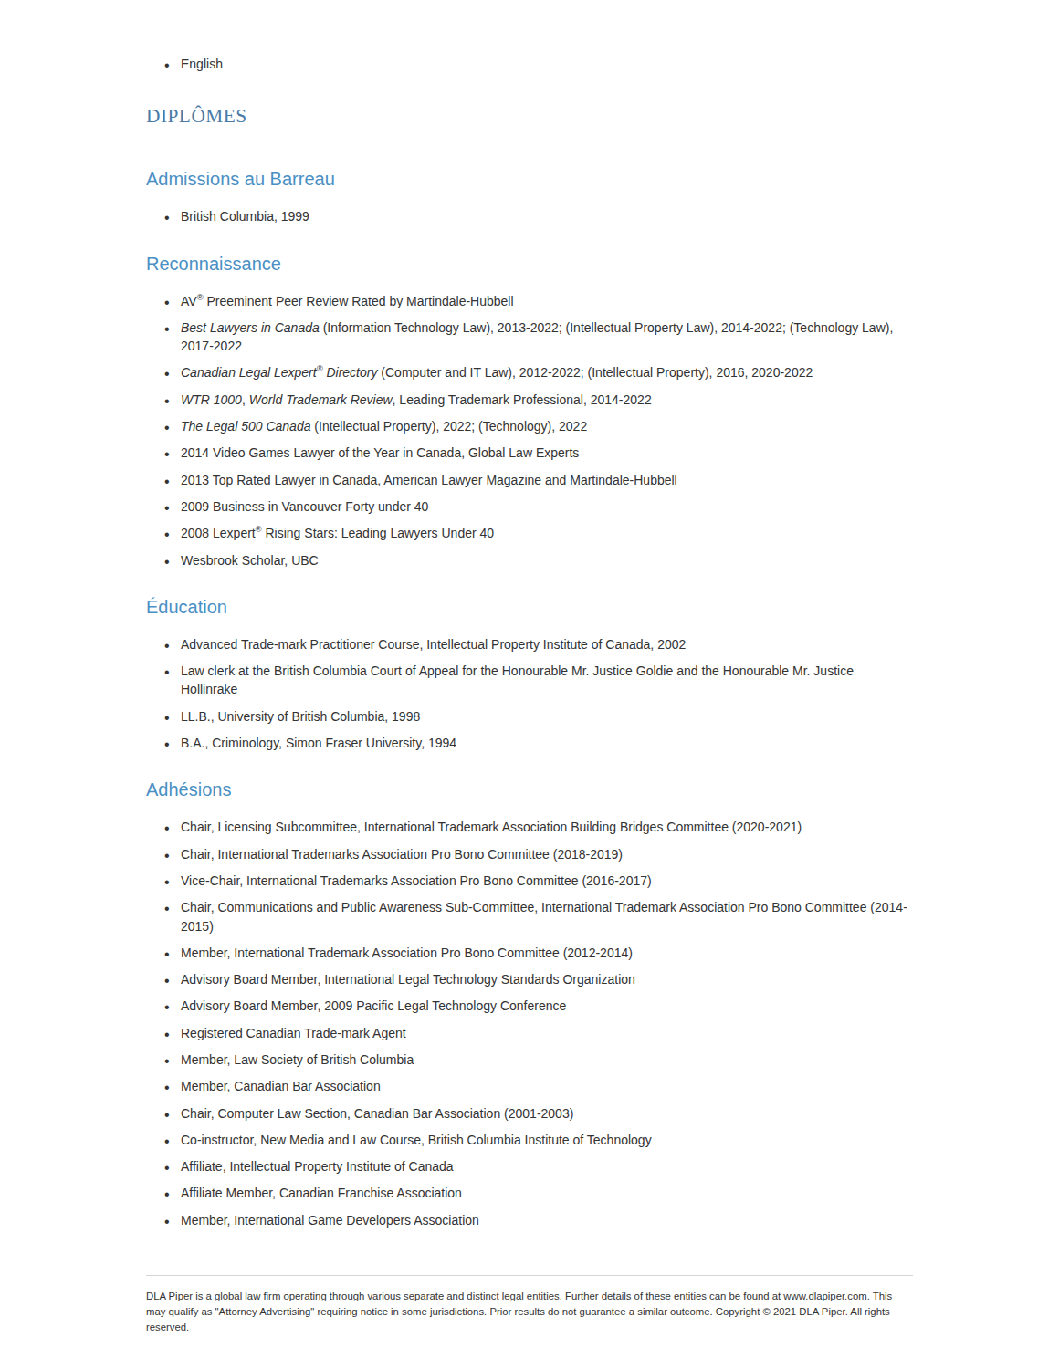English
DIPLÔMES
Admissions au Barreau
British Columbia, 1999
Reconnaissance
AV® Preeminent Peer Review Rated by Martindale-Hubbell
Best Lawyers in Canada (Information Technology Law), 2013-2022; (Intellectual Property Law), 2014-2022; (Technology Law), 2017-2022
Canadian Legal Lexpert® Directory (Computer and IT Law), 2012-2022; (Intellectual Property), 2016, 2020-2022
WTR 1000, World Trademark Review, Leading Trademark Professional, 2014-2022
The Legal 500 Canada (Intellectual Property), 2022; (Technology), 2022
2014 Video Games Lawyer of the Year in Canada, Global Law Experts
2013 Top Rated Lawyer in Canada, American Lawyer Magazine and Martindale-Hubbell
2009 Business in Vancouver Forty under 40
2008 Lexpert® Rising Stars: Leading Lawyers Under 40
Wesbrook Scholar, UBC
Éducation
Advanced Trade-mark Practitioner Course, Intellectual Property Institute of Canada, 2002
Law clerk at the British Columbia Court of Appeal for the Honourable Mr. Justice Goldie and the Honourable Mr. Justice Hollinrake
LL.B., University of British Columbia, 1998
B.A., Criminology, Simon Fraser University, 1994
Adhésions
Chair, Licensing Subcommittee, International Trademark Association Building Bridges Committee (2020-2021)
Chair, International Trademarks Association Pro Bono Committee (2018-2019)
Vice-Chair, International Trademarks Association Pro Bono Committee (2016-2017)
Chair, Communications and Public Awareness Sub-Committee, International Trademark Association Pro Bono Committee (2014-2015)
Member, International Trademark Association Pro Bono Committee (2012-2014)
Advisory Board Member, International Legal Technology Standards Organization
Advisory Board Member, 2009 Pacific Legal Technology Conference
Registered Canadian Trade-mark Agent
Member, Law Society of British Columbia
Member, Canadian Bar Association
Chair, Computer Law Section, Canadian Bar Association (2001-2003)
Co-instructor, New Media and Law Course, British Columbia Institute of Technology
Affiliate, Intellectual Property Institute of Canada
Affiliate Member, Canadian Franchise Association
Member, International Game Developers Association
DLA Piper is a global law firm operating through various separate and distinct legal entities. Further details of these entities can be found at www.dlapiper.com. This may qualify as "Attorney Advertising" requiring notice in some jurisdictions. Prior results do not guarantee a similar outcome. Copyright © 2021 DLA Piper. All rights reserved.